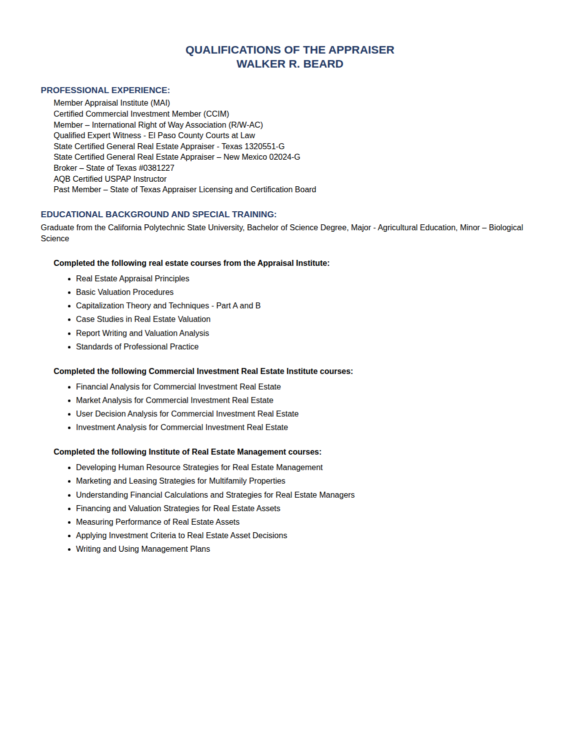QUALIFICATIONS OF THE APPRAISERWALKER R. BEARD
PROFESSIONAL EXPERIENCE:
Member Appraisal Institute (MAI)
Certified Commercial Investment Member (CCIM)
Member – International Right of Way Association (R/W-AC)
Qualified Expert Witness - El Paso County Courts at Law
State Certified General Real Estate Appraiser - Texas 1320551-G
State Certified General Real Estate Appraiser – New Mexico 02024-G
Broker – State of Texas #0381227
AQB Certified USPAP Instructor
Past Member – State of Texas Appraiser Licensing and Certification Board
EDUCATIONAL BACKGROUND AND SPECIAL TRAINING:
Graduate from the California Polytechnic State University, Bachelor of Science Degree, Major - Agricultural Education, Minor – Biological Science
Completed the following real estate courses from the Appraisal Institute:
Real Estate Appraisal Principles
Basic Valuation Procedures
Capitalization Theory and Techniques - Part A and B
Case Studies in Real Estate Valuation
Report Writing and Valuation Analysis
Standards of Professional Practice
Completed the following Commercial Investment Real Estate Institute courses:
Financial Analysis for Commercial Investment Real Estate
Market Analysis for Commercial Investment Real Estate
User Decision Analysis for Commercial Investment Real Estate
Investment Analysis for Commercial Investment Real Estate
Completed the following Institute of Real Estate Management courses:
Developing Human Resource Strategies for Real Estate Management
Marketing and Leasing Strategies for Multifamily Properties
Understanding Financial Calculations and Strategies for Real Estate Managers
Financing and Valuation Strategies for Real Estate Assets
Measuring Performance of Real Estate Assets
Applying Investment Criteria to Real Estate Asset Decisions
Writing and Using Management Plans